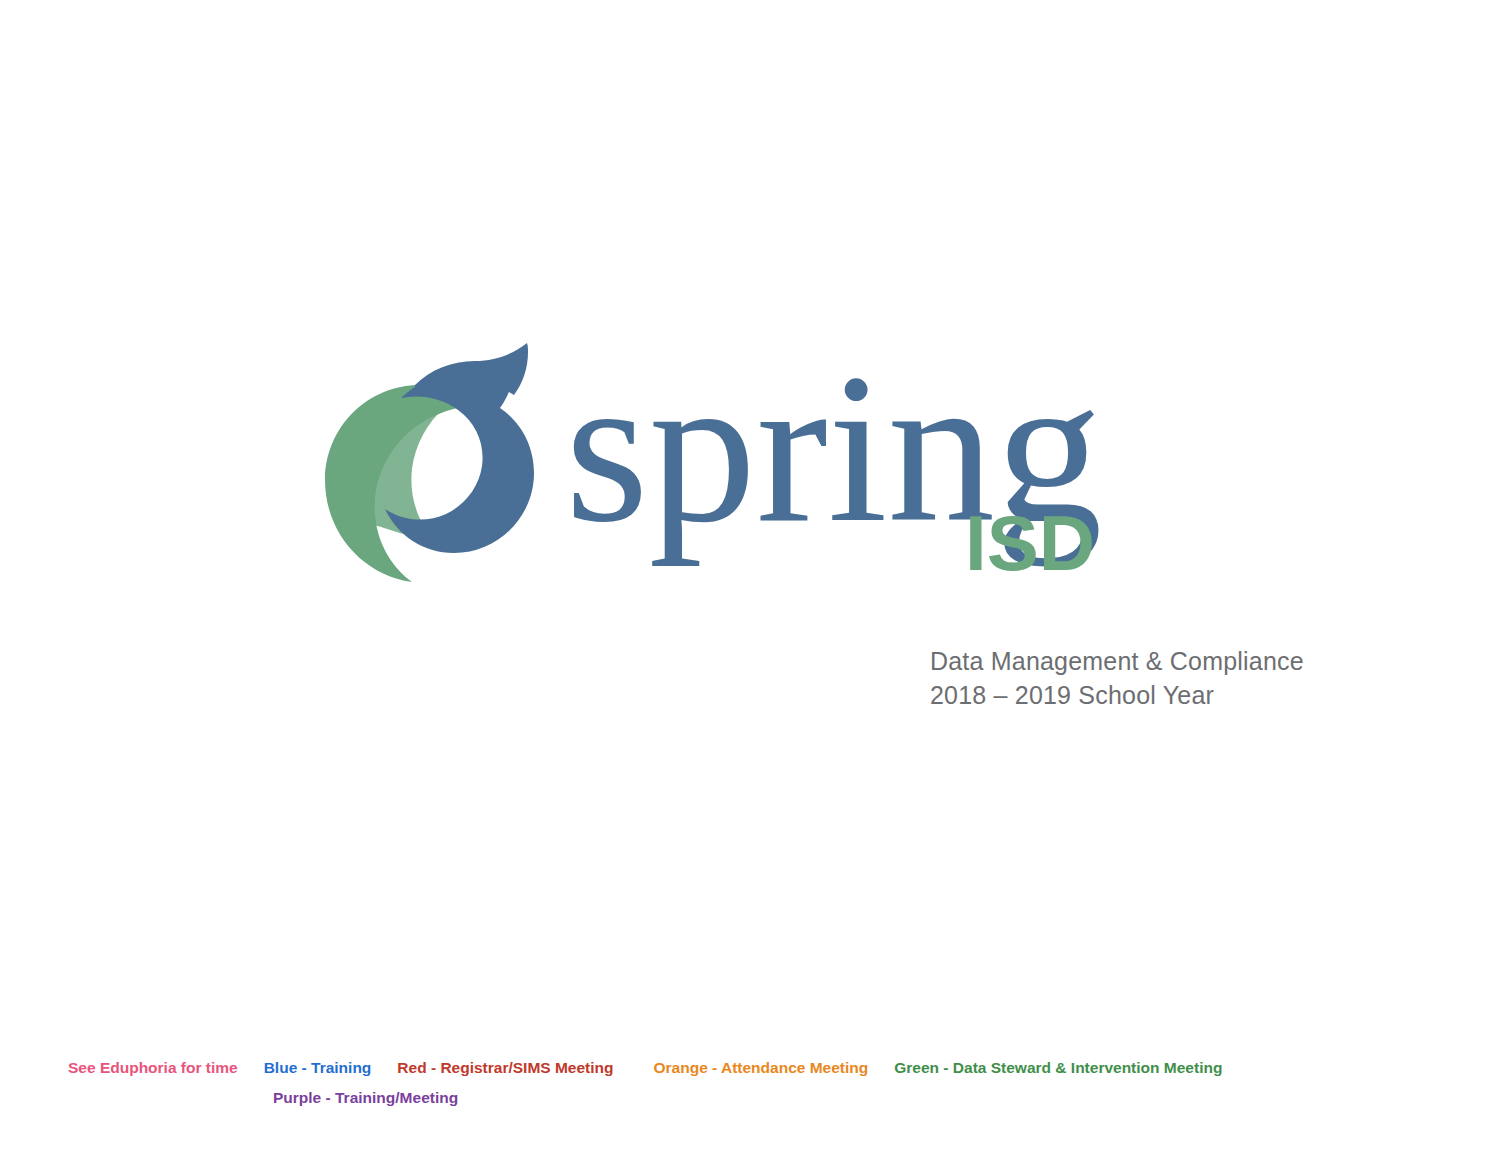spring ISD
Data Management & Compliance
2018 – 2019 School Year
See Eduphoria for time Blue - Training Red - Registrar/SIMS Meeting Orange - Attendance Meeting Green - Data Steward & Intervention Meeting
Purple - Training/Meeting